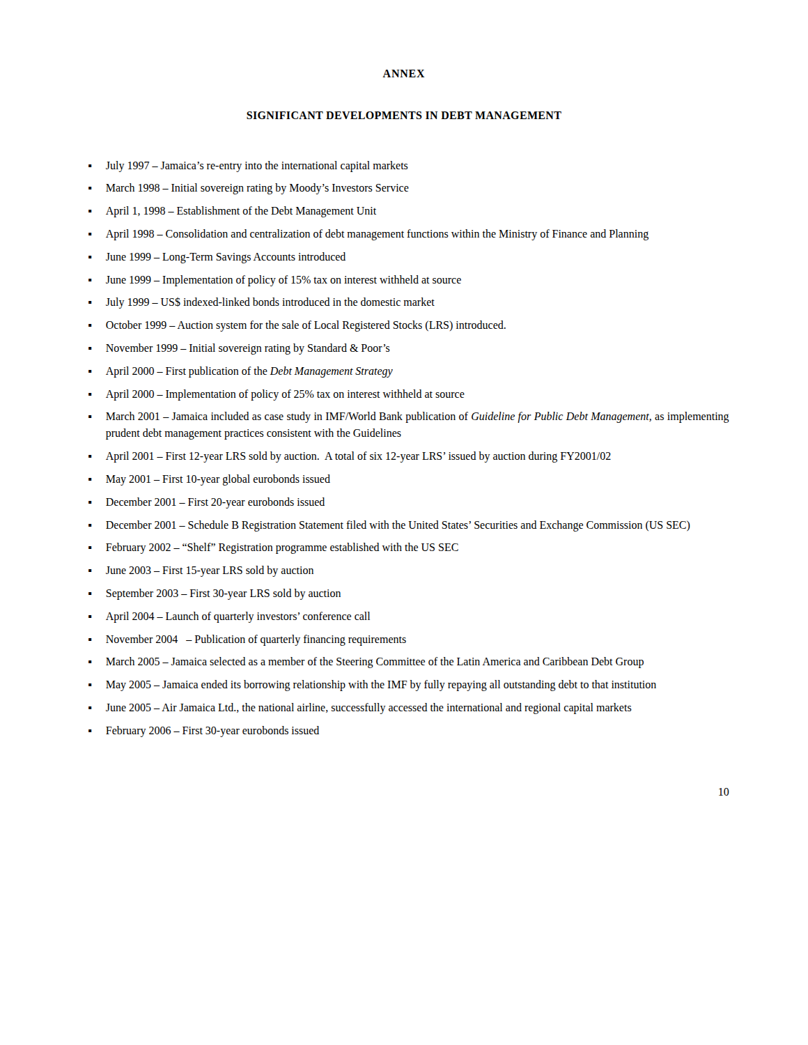ANNEX
SIGNIFICANT DEVELOPMENTS IN DEBT MANAGEMENT
July 1997 – Jamaica’s re-entry into the international capital markets
March 1998 – Initial sovereign rating by Moody’s Investors Service
April 1, 1998 – Establishment of the Debt Management Unit
April 1998 – Consolidation and centralization of debt management functions within the Ministry of Finance and Planning
June 1999 – Long-Term Savings Accounts introduced
June 1999 – Implementation of policy of 15% tax on interest withheld at source
July 1999 – US$ indexed-linked bonds introduced in the domestic market
October 1999 – Auction system for the sale of Local Registered Stocks (LRS) introduced.
November 1999 – Initial sovereign rating by Standard & Poor’s
April 2000 – First publication of the Debt Management Strategy
April 2000 – Implementation of policy of 25% tax on interest withheld at source
March 2001 – Jamaica included as case study in IMF/World Bank publication of Guideline for Public Debt Management, as implementing prudent debt management practices consistent with the Guidelines
April 2001 – First 12-year LRS sold by auction. A total of six 12-year LRS’ issued by auction during FY2001/02
May 2001 – First 10-year global eurobonds issued
December 2001 – First 20-year eurobonds issued
December 2001 – Schedule B Registration Statement filed with the United States’ Securities and Exchange Commission (US SEC)
February 2002 – “Shelf” Registration programme established with the US SEC
June 2003 – First 15-year LRS sold by auction
September 2003 – First 30-year LRS sold by auction
April 2004 – Launch of quarterly investors’ conference call
November 2004 – Publication of quarterly financing requirements
March 2005 – Jamaica selected as a member of the Steering Committee of the Latin America and Caribbean Debt Group
May 2005 – Jamaica ended its borrowing relationship with the IMF by fully repaying all outstanding debt to that institution
June 2005 – Air Jamaica Ltd., the national airline, successfully accessed the international and regional capital markets
February 2006 – First 30-year eurobonds issued
10